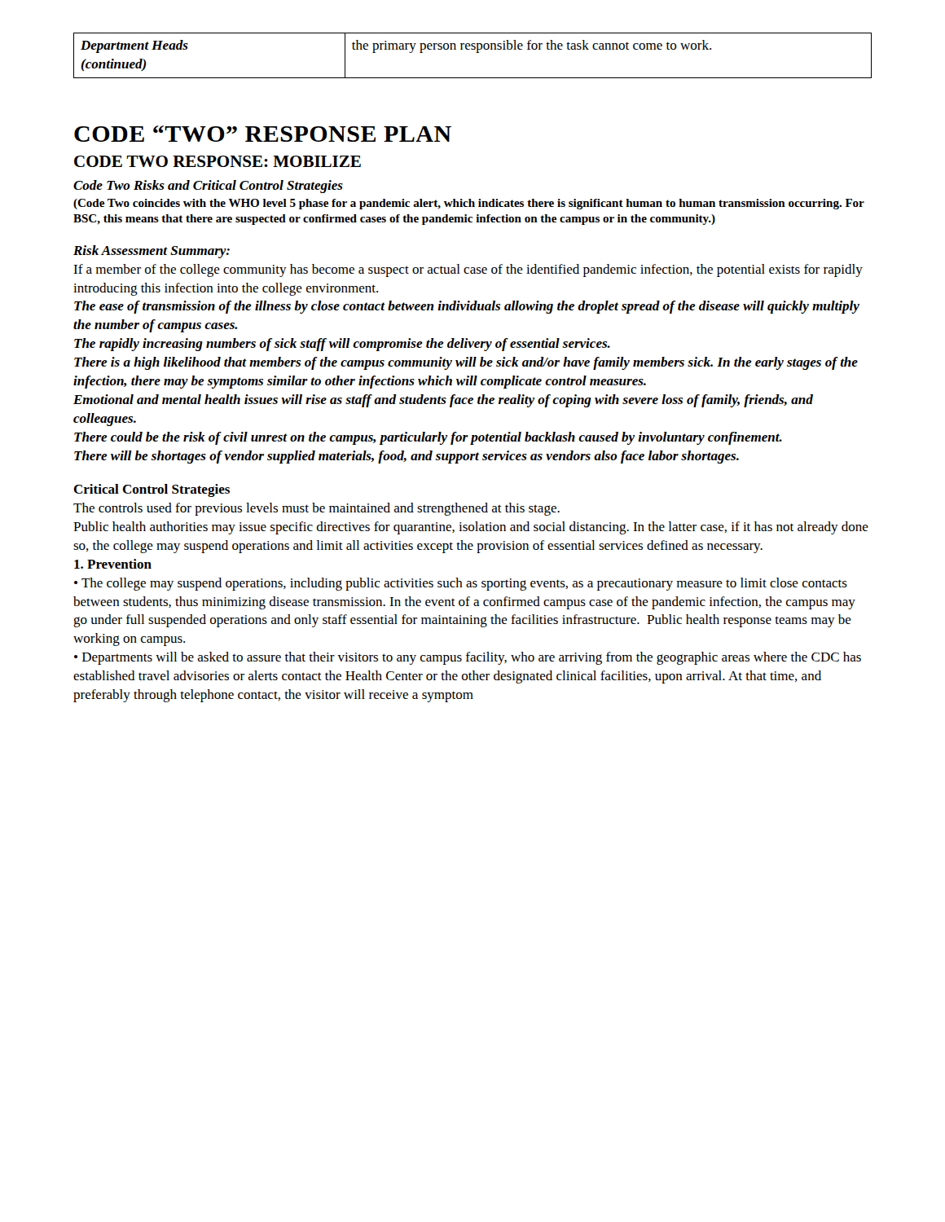| Department Heads (continued) | the primary person responsible for the task cannot come to work. |
CODE “TWO” RESPONSE PLAN
CODE TWO RESPONSE: MOBILIZE
Code Two Risks and Critical Control Strategies
(Code Two coincides with the WHO level 5 phase for a pandemic alert, which indicates there is significant human to human transmission occurring. For BSC, this means that there are suspected or confirmed cases of the pandemic infection on the campus or in the community.)
Risk Assessment Summary:
If a member of the college community has become a suspect or actual case of the identified pandemic infection, the potential exists for rapidly introducing this infection into the college environment.
The ease of transmission of the illness by close contact between individuals allowing the droplet spread of the disease will quickly multiply the number of campus cases.
The rapidly increasing numbers of sick staff will compromise the delivery of essential services.
There is a high likelihood that members of the campus community will be sick and/or have family members sick. In the early stages of the infection, there may be symptoms similar to other infections which will complicate control measures.
Emotional and mental health issues will rise as staff and students face the reality of coping with severe loss of family, friends, and colleagues.
There could be the risk of civil unrest on the campus, particularly for potential backlash caused by involuntary confinement.
There will be shortages of vendor supplied materials, food, and support services as vendors also face labor shortages.
Critical Control Strategies
The controls used for previous levels must be maintained and strengthened at this stage.
Public health authorities may issue specific directives for quarantine, isolation and social distancing. In the latter case, if it has not already done so, the college may suspend operations and limit all activities except the provision of essential services defined as necessary.
1. Prevention
• The college may suspend operations, including public activities such as sporting events, as a precautionary measure to limit close contacts between students, thus minimizing disease transmission. In the event of a confirmed campus case of the pandemic infection, the campus may go under full suspended operations and only staff essential for maintaining the facilities infrastructure. Public health response teams may be working on campus.
• Departments will be asked to assure that their visitors to any campus facility, who are arriving from the geographic areas where the CDC has established travel advisories or alerts contact the Health Center or the other designated clinical facilities, upon arrival. At that time, and preferably through telephone contact, the visitor will receive a symptom